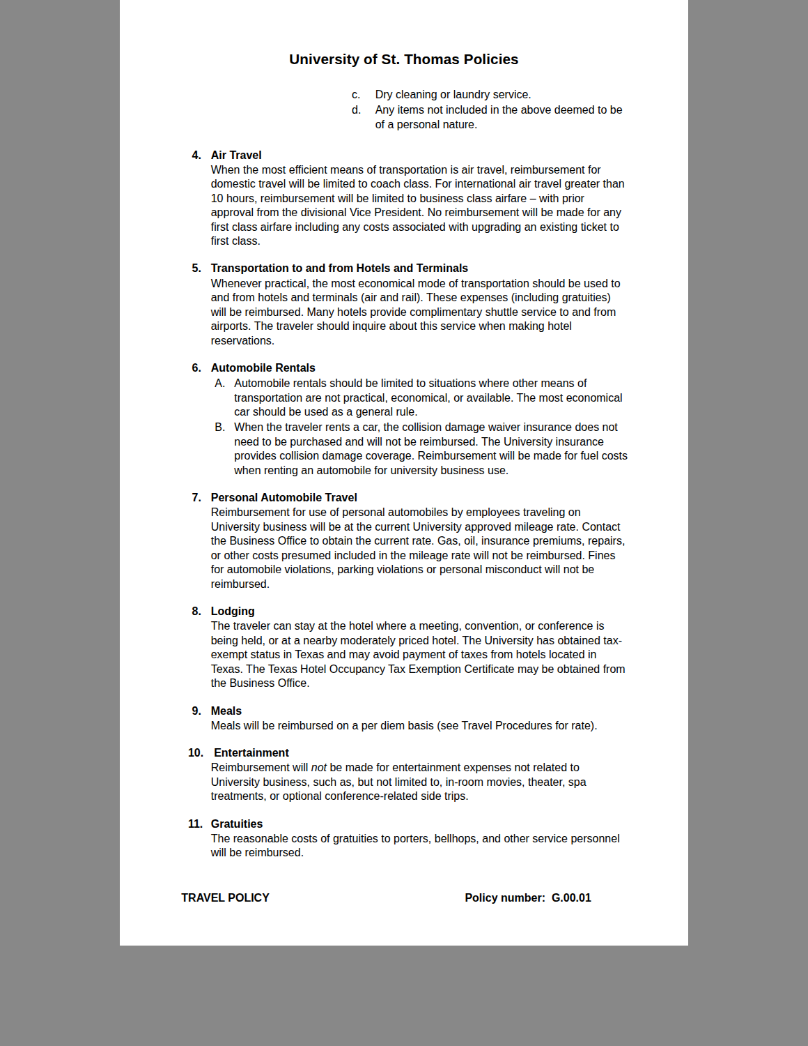University of St. Thomas Policies
c. Dry cleaning or laundry service.
d. Any items not included in the above deemed to be of a personal nature.
4.
Air Travel
When the most efficient means of transportation is air travel, reimbursement for domestic travel will be limited to coach class. For international air travel greater than 10 hours, reimbursement will be limited to business class airfare – with prior approval from the divisional Vice President. No reimbursement will be made for any first class airfare including any costs associated with upgrading an existing ticket to first class.
5.
Transportation to and from Hotels and Terminals
Whenever practical, the most economical mode of transportation should be used to and from hotels and terminals (air and rail). These expenses (including gratuities) will be reimbursed. Many hotels provide complimentary shuttle service to and from airports. The traveler should inquire about this service when making hotel reservations.
6.
Automobile Rentals
A. Automobile rentals should be limited to situations where other means of transportation are not practical, economical, or available. The most economical car should be used as a general rule.
B. When the traveler rents a car, the collision damage waiver insurance does not need to be purchased and will not be reimbursed. The University insurance provides collision damage coverage. Reimbursement will be made for fuel costs when renting an automobile for university business use.
7.
Personal Automobile Travel
Reimbursement for use of personal automobiles by employees traveling on University business will be at the current University approved mileage rate. Contact the Business Office to obtain the current rate. Gas, oil, insurance premiums, repairs, or other costs presumed included in the mileage rate will not be reimbursed. Fines for automobile violations, parking violations or personal misconduct will not be reimbursed.
8.
Lodging
The traveler can stay at the hotel where a meeting, convention, or conference is being held, or at a nearby moderately priced hotel. The University has obtained tax-exempt status in Texas and may avoid payment of taxes from hotels located in Texas. The Texas Hotel Occupancy Tax Exemption Certificate may be obtained from the Business Office.
9.
Meals
Meals will be reimbursed on a per diem basis (see Travel Procedures for rate).
10.
Entertainment
Reimbursement will not be made for entertainment expenses not related to University business, such as, but not limited to, in-room movies, theater, spa treatments, or optional conference-related side trips.
11.
Gratuities
The reasonable costs of gratuities to porters, bellhops, and other service personnel will be reimbursed.
TRAVEL POLICY Policy number: G.00.01